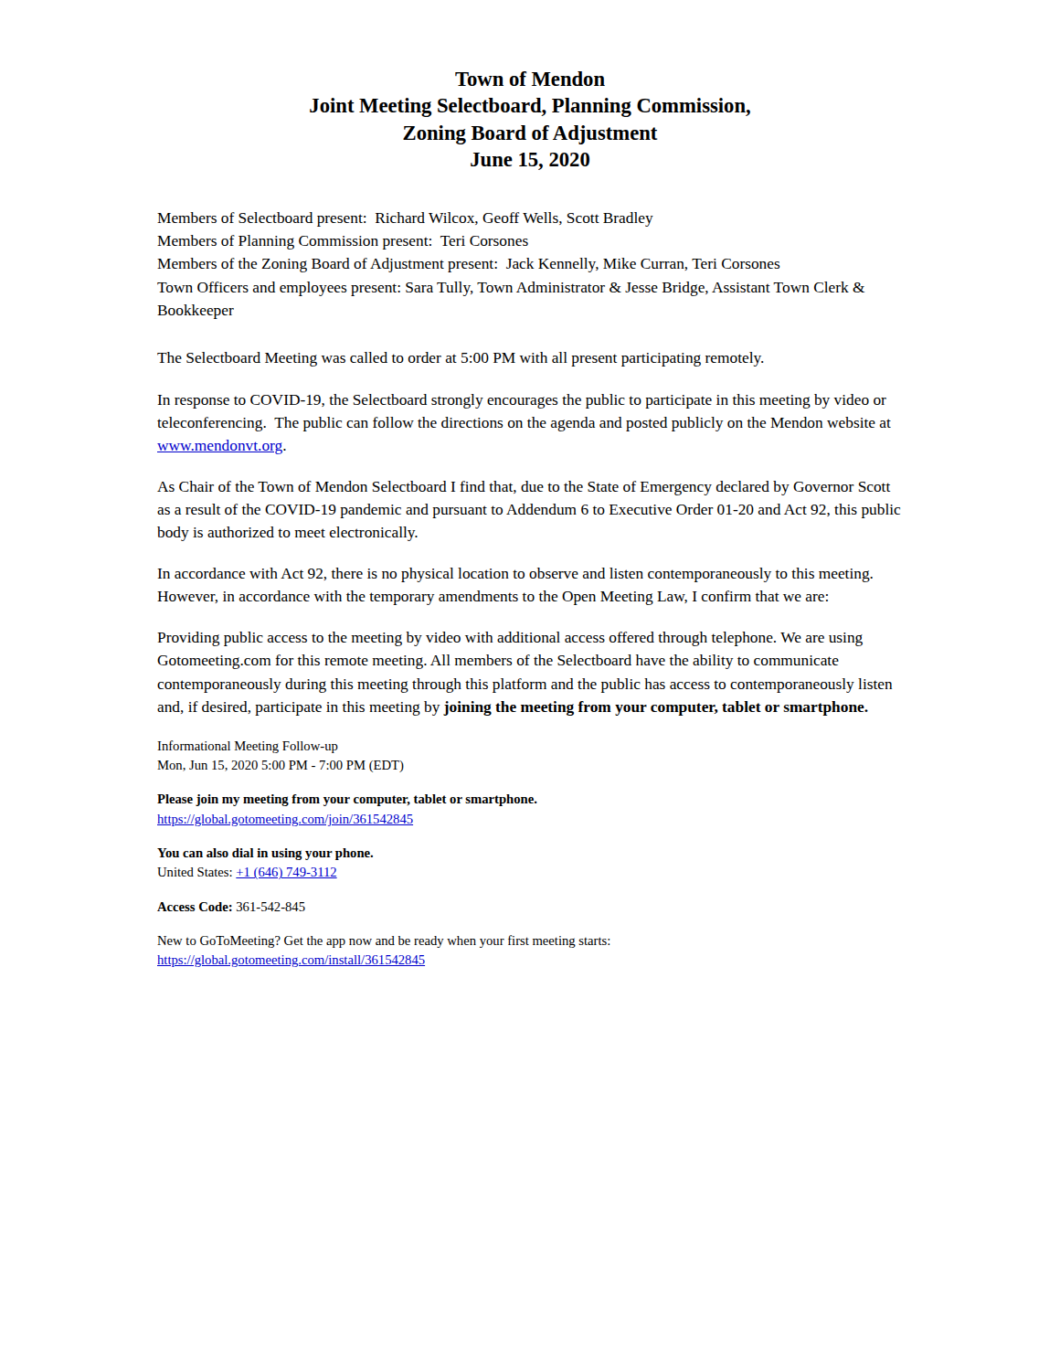Town of Mendon
Joint Meeting Selectboard, Planning Commission,
Zoning Board of Adjustment
June 15, 2020
Members of Selectboard present: Richard Wilcox, Geoff Wells, Scott Bradley
Members of Planning Commission present: Teri Corsones
Members of the Zoning Board of Adjustment present: Jack Kennelly, Mike Curran, Teri Corsones
Town Officers and employees present: Sara Tully, Town Administrator & Jesse Bridge, Assistant Town Clerk & Bookkeeper
The Selectboard Meeting was called to order at 5:00 PM with all present participating remotely.
In response to COVID-19, the Selectboard strongly encourages the public to participate in this meeting by video or teleconferencing. The public can follow the directions on the agenda and posted publicly on the Mendon website at www.mendonvt.org.
As Chair of the Town of Mendon Selectboard I find that, due to the State of Emergency declared by Governor Scott as a result of the COVID-19 pandemic and pursuant to Addendum 6 to Executive Order 01-20 and Act 92, this public body is authorized to meet electronically.
In accordance with Act 92, there is no physical location to observe and listen contemporaneously to this meeting. However, in accordance with the temporary amendments to the Open Meeting Law, I confirm that we are:
Providing public access to the meeting by video with additional access offered through telephone. We are using Gotomeeting.com for this remote meeting. All members of the Selectboard have the ability to communicate contemporaneously during this meeting through this platform and the public has access to contemporaneously listen and, if desired, participate in this meeting by joining the meeting from your computer, tablet or smartphone.
Informational Meeting Follow-up
Mon, Jun 15, 2020 5:00 PM - 7:00 PM (EDT)
Please join my meeting from your computer, tablet or smartphone.
https://global.gotomeeting.com/join/361542845
You can also dial in using your phone.
United States: +1 (646) 749-3112
Access Code: 361-542-845
New to GoToMeeting? Get the app now and be ready when your first meeting starts:
https://global.gotomeeting.com/install/361542845